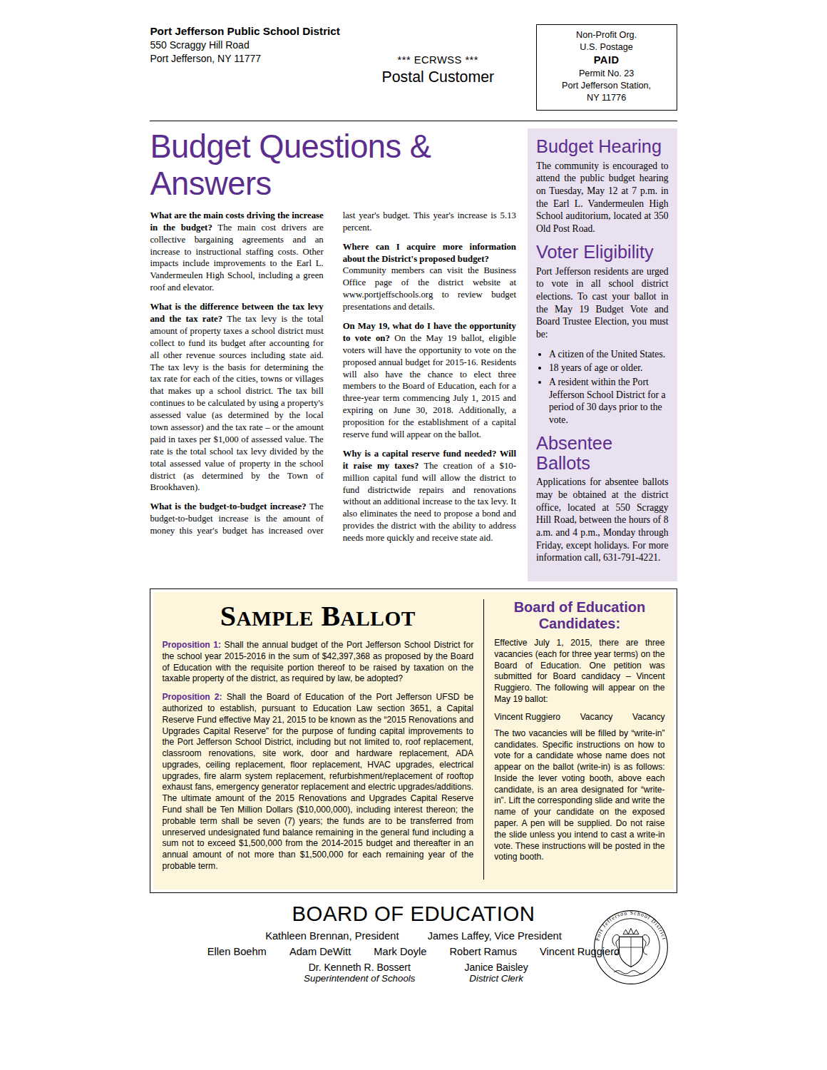Port Jefferson Public School District
550 Scraggy Hill Road
Port Jefferson, NY 11777
*** ECRWSS ***
Postal Customer
Non-Profit Org.
U.S. Postage
PAID
Permit No. 23
Port Jefferson Station,
NY 11776
Budget Questions & Answers
What are the main costs driving the increase in the budget? The main cost drivers are collective bargaining agreements and an increase to instructional staffing costs. Other impacts include improvements to the Earl L. Vandermeulen High School, including a green roof and elevator.
What is the difference between the tax levy and the tax rate? The tax levy is the total amount of property taxes a school district must collect to fund its budget after accounting for all other revenue sources including state aid. The tax levy is the basis for determining the tax rate for each of the cities, towns or villages that makes up a school district. The tax bill continues to be calculated by using a property's assessed value (as determined by the local town assessor) and the tax rate – or the amount paid in taxes per $1,000 of assessed value. The rate is the total school tax levy divided by the total assessed value of property in the school district (as determined by the Town of Brookhaven).
What is the budget-to-budget increase? The budget-to-budget increase is the amount of money this year's budget has increased over last year's budget. This year's increase is 5.13 percent.
Where can I acquire more information about the District's proposed budget?
Community members can visit the Business Office page of the district website at www.portjeffschools.org to review budget presentations and details.
On May 19, what do I have the opportunity to vote on? On the May 19 ballot, eligible voters will have the opportunity to vote on the proposed annual budget for 2015-16. Residents will also have the chance to elect three members to the Board of Education, each for a three-year term commencing July 1, 2015 and expiring on June 30, 2018. Additionally, a proposition for the establishment of a capital reserve fund will appear on the ballot.
Why is a capital reserve fund needed? Will it raise my taxes? The creation of a $10-million capital fund will allow the district to fund districtwide repairs and renovations without an additional increase to the tax levy. It also eliminates the need to propose a bond and provides the district with the ability to address needs more quickly and receive state aid.
Budget Hearing
The community is encouraged to attend the public budget hearing on Tuesday, May 12 at 7 p.m. in the Earl L. Vandermeulen High School auditorium, located at 350 Old Post Road.
Voter Eligibility
Port Jefferson residents are urged to vote in all school district elections. To cast your ballot in the May 19 Budget Vote and Board Trustee Election, you must be:
A citizen of the United States.
18 years of age or older.
A resident within the Port Jefferson School District for a period of 30 days prior to the vote.
Absentee Ballots
Applications for absentee ballots may be obtained at the district office, located at 550 Scraggy Hill Road, between the hours of 8 a.m. and 4 p.m., Monday through Friday, except holidays. For more information call, 631-791-4221.
SAMPLE BALLOT
Proposition 1: Shall the annual budget of the Port Jefferson School District for the school year 2015-2016 in the sum of $42,397,368 as proposed by the Board of Education with the requisite portion thereof to be raised by taxation on the taxable property of the district, as required by law, be adopted?
Proposition 2: Shall the Board of Education of the Port Jefferson UFSD be authorized to establish, pursuant to Education Law section 3651, a Capital Reserve Fund effective May 21, 2015 to be known as the “2015 Renovations and Upgrades Capital Reserve” for the purpose of funding capital improvements to the Port Jefferson School District, including but not limited to, roof replacement, classroom renovations, site work, door and hardware replacement, ADA upgrades, ceiling replacement, floor replacement, HVAC upgrades, electrical upgrades, fire alarm system replacement, refurbishment/replacement of rooftop exhaust fans, emergency generator replacement and electric upgrades/additions. The ultimate amount of the 2015 Renovations and Upgrades Capital Reserve Fund shall be Ten Million Dollars ($10,000,000), including interest thereon; the probable term shall be seven (7) years; the funds are to be transferred from unreserved undesignated fund balance remaining in the general fund including a sum not to exceed $1,500,000 from the 2014-2015 budget and thereafter in an annual amount of not more than $1,500,000 for each remaining year of the probable term.
Board of Education
Candidates:
Effective July 1, 2015, there are three vacancies (each for three year terms) on the Board of Education. One petition was submitted for Board candidacy – Vincent Ruggiero. The following will appear on the May 19 ballot:
Vincent Ruggiero Vacancy Vacancy
The two vacancies will be filled by “write-in” candidates. Specific instructions on how to vote for a candidate whose name does not appear on the ballot (write-in) is as follows: Inside the lever voting booth, above each candidate, is an area designated for “write-in”. Lift the corresponding slide and write the name of your candidate on the exposed paper. A pen will be supplied. Do not raise the slide unless you intend to cast a write-in vote. These instructions will be posted in the voting booth.
BOARD OF EDUCATION
Kathleen Brennan, President James Laffey, Vice President
Ellen Boehm Adam DeWitt Mark Doyle Robert Ramus Vincent Ruggiero
Dr. Kenneth R. BossertSuperintendent of Schools Janice BaisleyDistrict Clerk
Port Jefferson School District